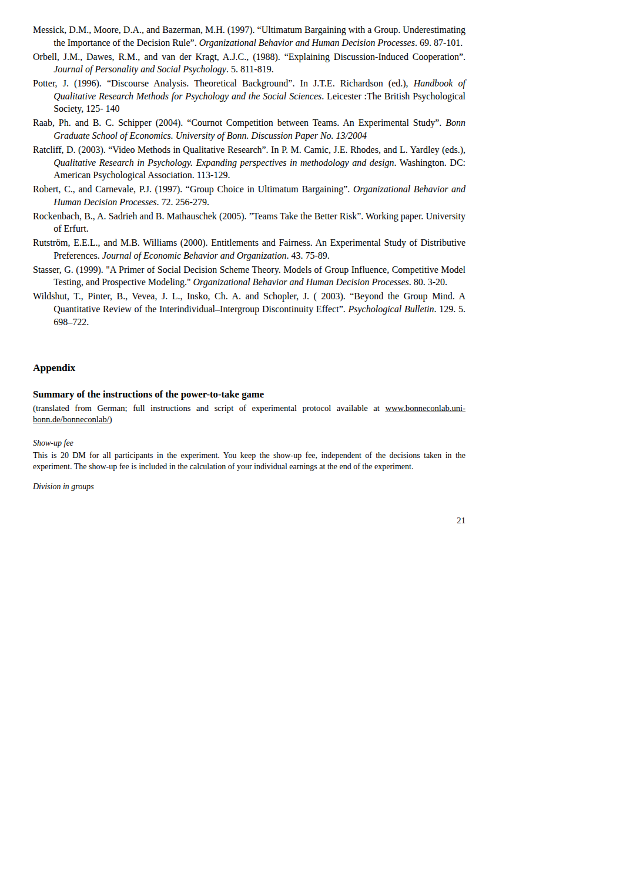Messick, D.M., Moore, D.A., and Bazerman, M.H. (1997). “Ultimatum Bargaining with a Group. Underestimating the Importance of the Decision Rule”. Organizational Behavior and Human Decision Processes. 69. 87-101.
Orbell, J.M., Dawes, R.M., and van der Kragt, A.J.C., (1988). “Explaining Discussion-Induced Cooperation”. Journal of Personality and Social Psychology. 5. 811-819.
Potter, J. (1996). “Discourse Analysis. Theoretical Background”. In J.T.E. Richardson (ed.), Handbook of Qualitative Research Methods for Psychology and the Social Sciences. Leicester :The British Psychological Society, 125- 140
Raab, Ph. and B. C. Schipper (2004). “Cournot Competition between Teams. An Experimental Study”. Bonn Graduate School of Economics. University of Bonn. Discussion Paper No. 13/2004
Ratcliff, D. (2003). “Video Methods in Qualitative Research”. In P. M. Camic, J.E. Rhodes, and L. Yardley (eds.), Qualitative Research in Psychology. Expanding perspectives in methodology and design. Washington. DC: American Psychological Association. 113-129.
Robert, C., and Carnevale, P.J. (1997). “Group Choice in Ultimatum Bargaining”. Organizational Behavior and Human Decision Processes. 72. 256-279.
Rockenbach, B., A. Sadrieh and B. Mathauschek (2005). ”Teams Take the Better Risk”. Working paper. University of Erfurt.
Rutström, E.E.L., and M.B. Williams (2000). Entitlements and Fairness. An Experimental Study of Distributive Preferences. Journal of Economic Behavior and Organization. 43. 75-89.
Stasser, G. (1999). "A Primer of Social Decision Scheme Theory. Models of Group Influence, Competitive Model Testing, and Prospective Modeling." Organizational Behavior and Human Decision Processes. 80. 3-20.
Wildshut, T., Pinter, B., Vevea, J. L., Insko, Ch. A. and Schopler, J. ( 2003). “Beyond the Group Mind. A Quantitative Review of the Interindividual–Intergroup Discontinuity Effect”. Psychological Bulletin. 129. 5. 698–722.
Appendix
Summary of the instructions of the power-to-take game
(translated from German; full instructions and script of experimental protocol available at www.bonneconlab.uni-bonn.de/bonneconlab/)
Show-up fee
This is 20 DM for all participants in the experiment. You keep the show-up fee, independent of the decisions taken in the experiment. The show-up fee is included in the calculation of your individual earnings at the end of the experiment.
Division in groups
21